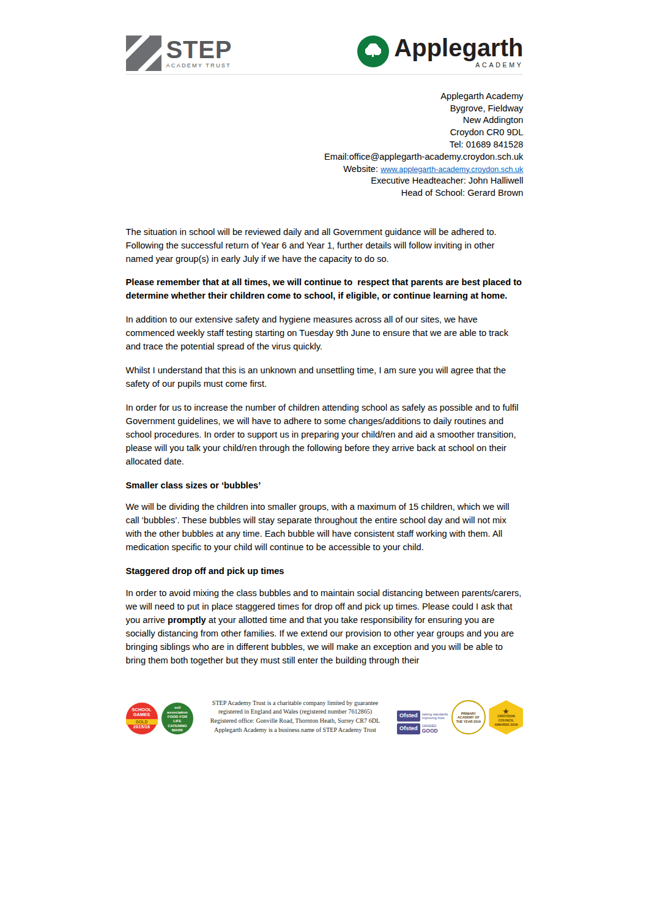STEP ACADEMY TRUST
Applegarth ACADEMY
Applegarth Academy
Bygrove, Fieldway
New Addington
Croydon CR0 9DL
Tel: 01689 841528
Email:office@applegarth-academy.croydon.sch.uk
Website: www.applegarth-academy.croydon.sch.uk
Executive Headteacher: John Halliwell
Head of School: Gerard Brown
The situation in school will be reviewed daily and all Government guidance will be adhered to. Following the successful return of Year 6 and Year 1, further details will follow inviting in other named year group(s) in early July if we have the capacity to do so.
Please remember that at all times, we will continue to respect that parents are best placed to determine whether their children come to school, if eligible, or continue learning at home.
In addition to our extensive safety and hygiene measures across all of our sites, we have commenced weekly staff testing starting on Tuesday 9th June to ensure that we are able to track and trace the potential spread of the virus quickly.
Whilst I understand that this is an unknown and unsettling time, I am sure you will agree that the safety of our pupils must come first.
In order for us to increase the number of children attending school as safely as possible and to fulfil Government guidelines, we will have to adhere to some changes/additions to daily routines and school procedures. In order to support us in preparing your child/ren and aid a smoother transition, please will you talk your child/ren through the following before they arrive back at school on their allocated date.
Smaller class sizes or ‘bubbles’
We will be dividing the children into smaller groups, with a maximum of 15 children, which we will call ‘bubbles’. These bubbles will stay separate throughout the entire school day and will not mix with the other bubbles at any time. Each bubble will have consistent staff working with them. All medication specific to your child will continue to be accessible to your child.
Staggered drop off and pick up times
In order to avoid mixing the class bubbles and to maintain social distancing between parents/carers, we will need to put in place staggered times for drop off and pick up times. Please could I ask that you arrive promptly at your allotted time and that you take responsibility for ensuring you are socially distancing from other families. If we extend our provision to other year groups and you are bringing siblings who are in different bubbles, we will make an exception and you will be able to bring them both together but they must still enter the building through their
SCHOOL
GAMES GOLD 2015/16
soil
association FOOD FOR LIFE
CATERING MARK
STEP Academy Trust is a charitable company limited by guarantee registered in England and Wales (registered number 7612865)
Registered office: Gonville Road, Thornton Heath, Surrey CR7 6DL
Applegarth Academy is a business name of STEP Academy Trust
Ofsted raising standards
improving lives
Ofsted GRADED
GOOD
PRIMARY ACADEMY OF
THE YEAR 2016
★ CROYDON COUNCIL
AWARDS 2016